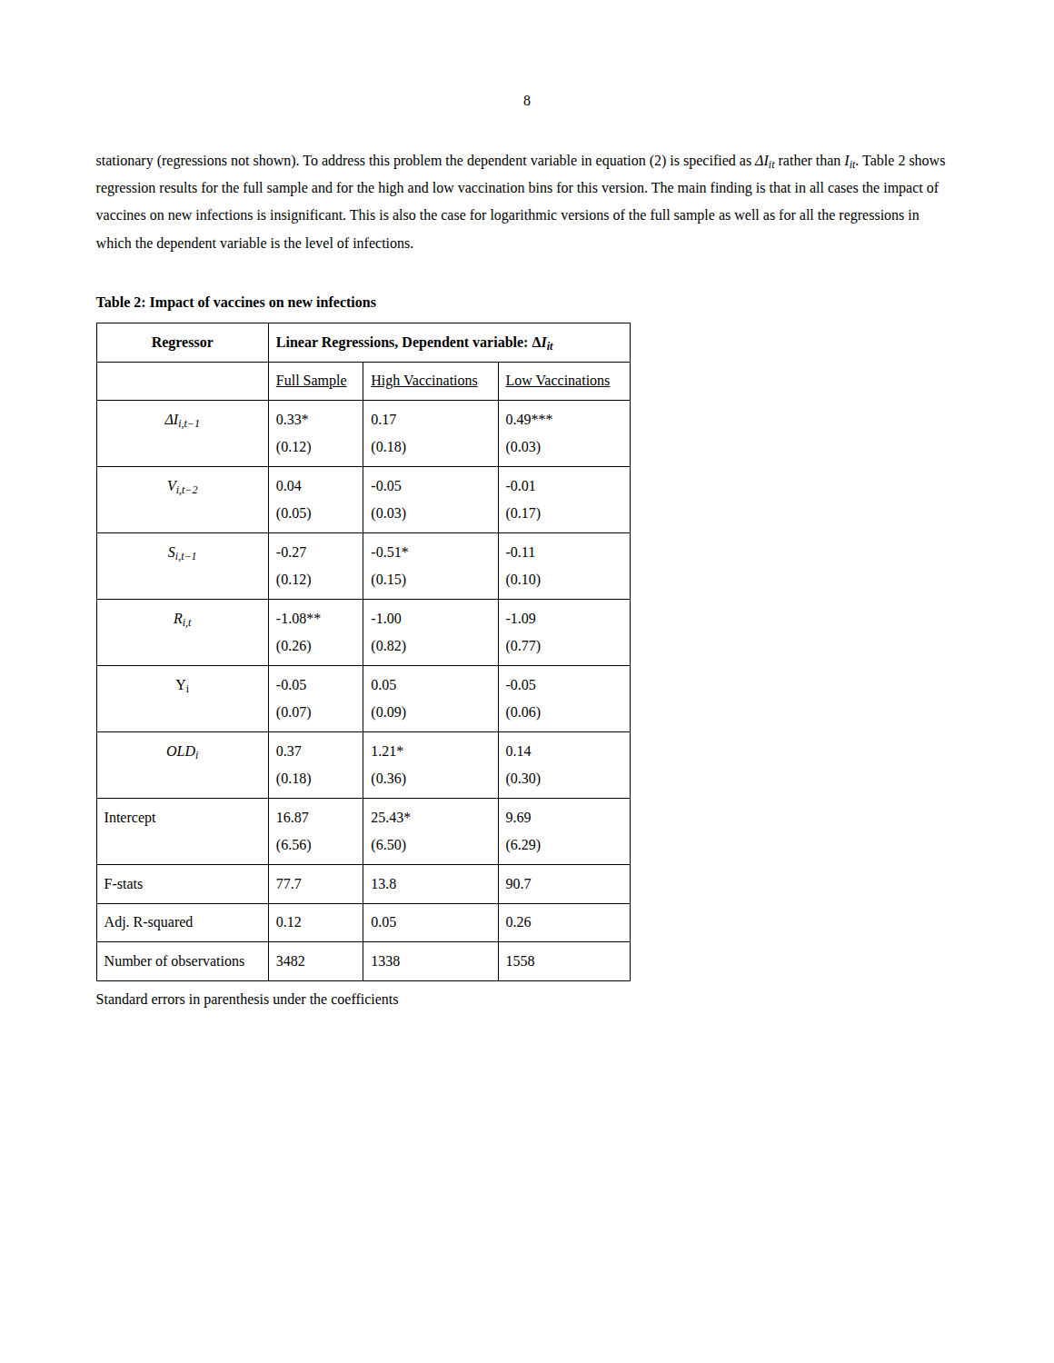8
stationary (regressions not shown). To address this problem the dependent variable in equation (2) is specified as ΔIit rather than Iit. Table 2 shows regression results for the full sample and for the high and low vaccination bins for this version. The main finding is that in all cases the impact of vaccines on new infections is insignificant. This is also the case for logarithmic versions of the full sample as well as for all the regressions in which the dependent variable is the level of infections.
Table 2: Impact of vaccines on new infections
| Regressor | Linear Regressions, Dependent variable: Δ I it |
| --- | --- |
| | Full Sample | High Vaccinations | Low Vaccinations |
| ΔI i,t−1 | 0.33* (0.12) | 0.17 (0.18) | 0.49*** (0.03) |
| V i,t−2 | 0.04 (0.05) | -0.05 (0.03) | -0.01 (0.17) |
| S i,t−1 | -0.27 (0.12) | -0.51* (0.15) | -0.11 (0.10) |
| R i,t | -1.08** (0.26) | -1.00 (0.82) | -1.09 (0.77) |
| Y i | -0.05 (0.07) | 0.05 (0.09) | -0.05 (0.06) |
| OLD i | 0.37 (0.18) | 1.21* (0.36) | 0.14 (0.30) |
| Intercept | 16.87 (6.56) | 25.43* (6.50) | 9.69 (6.29) |
| F-stats | 77.7 | 13.8 | 90.7 |
| Adj. R-squared | 0.12 | 0.05 | 0.26 |
| Number of observations | 3482 | 1338 | 1558 |
Standard errors in parenthesis under the coefficients